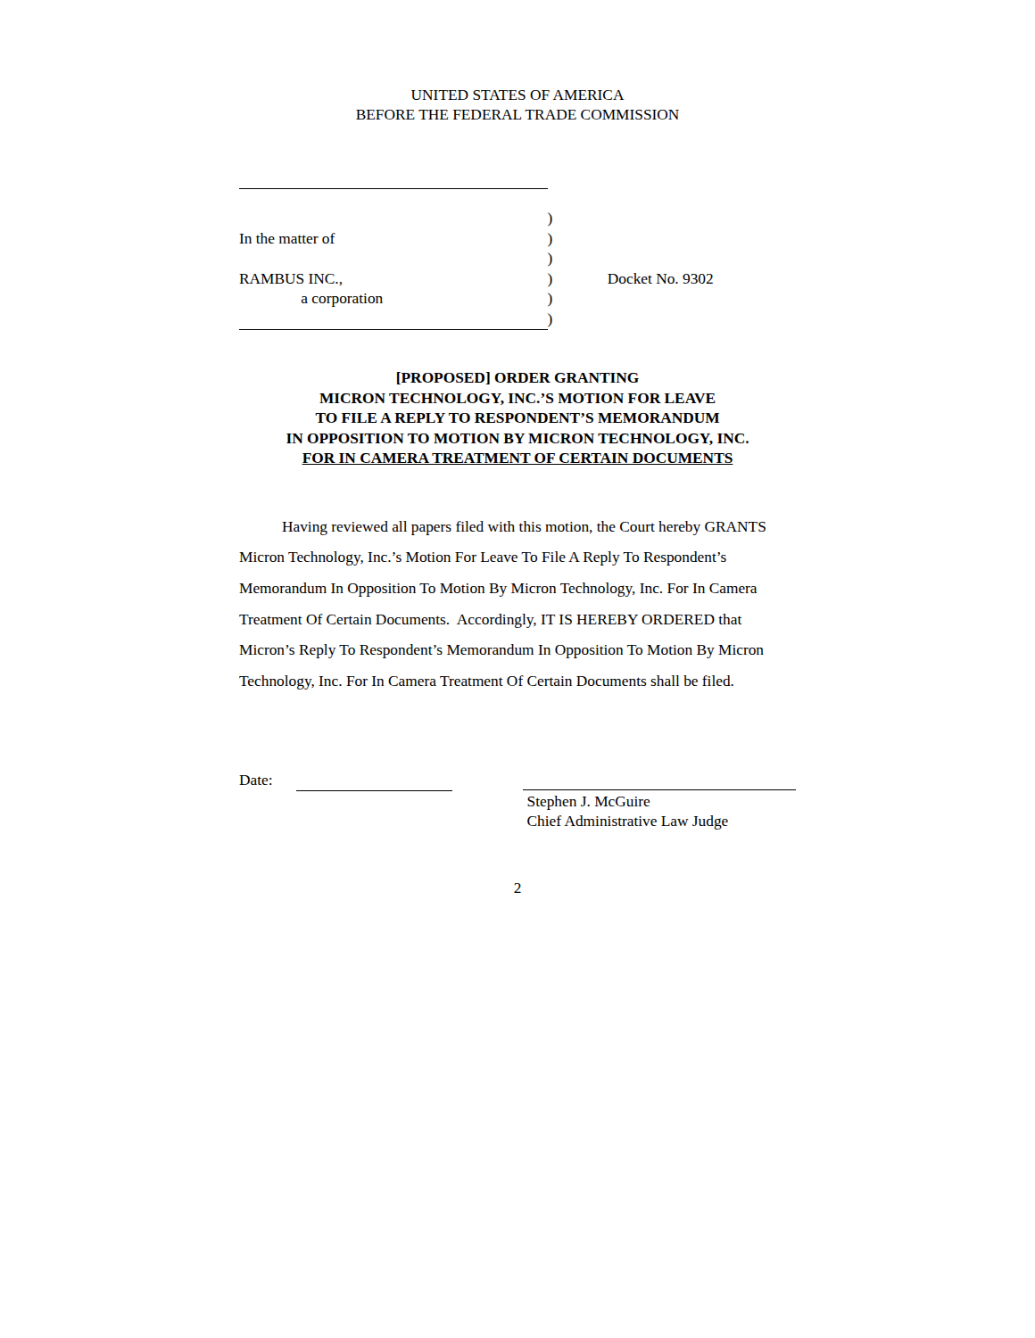UNITED STATES OF AMERICA
BEFORE THE FEDERAL TRADE COMMISSION
| | ) | |
| In the matter of | ) | |
| | ) | |
| RAMBUS INC., | ) | Docket No. 9302 |
| a corporation | ) | |
| | ) | |
[PROPOSED] ORDER GRANTING
MICRON TECHNOLOGY, INC.’S MOTION FOR LEAVE
TO FILE A REPLY TO RESPONDENT’S MEMORANDUM
IN OPPOSITION TO MOTION BY MICRON TECHNOLOGY, INC.
FOR IN CAMERA TREATMENT OF CERTAIN DOCUMENTS
Having reviewed all papers filed with this motion, the Court hereby GRANTS Micron Technology, Inc.’s Motion For Leave To File A Reply To Respondent’s Memorandum In Opposition To Motion By Micron Technology, Inc. For In Camera Treatment Of Certain Documents. Accordingly, IT IS HEREBY ORDERED that Micron’s Reply To Respondent’s Memorandum In Opposition To Motion By Micron Technology, Inc. For In Camera Treatment Of Certain Documents shall be filed.
| Date: | | | |
| | Stephen J. McGuire Chief Administrative Law Judge |
2